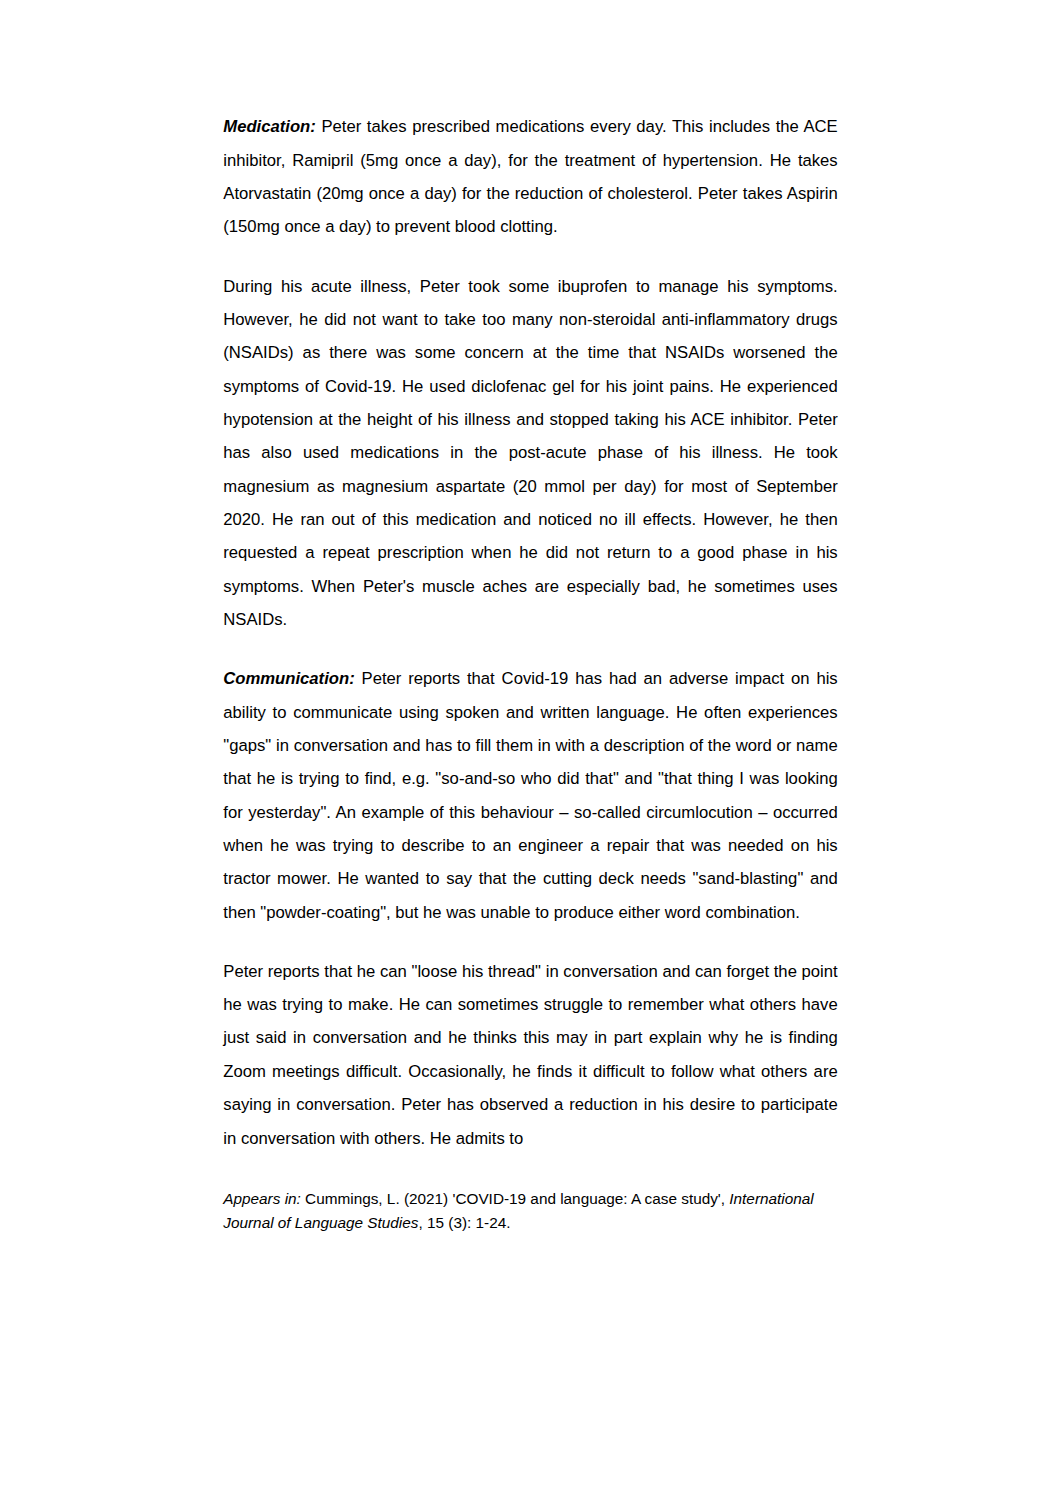Medication: Peter takes prescribed medications every day. This includes the ACE inhibitor, Ramipril (5mg once a day), for the treatment of hypertension. He takes Atorvastatin (20mg once a day) for the reduction of cholesterol. Peter takes Aspirin (150mg once a day) to prevent blood clotting.
During his acute illness, Peter took some ibuprofen to manage his symptoms. However, he did not want to take too many non-steroidal anti-inflammatory drugs (NSAIDs) as there was some concern at the time that NSAIDs worsened the symptoms of Covid-19. He used diclofenac gel for his joint pains. He experienced hypotension at the height of his illness and stopped taking his ACE inhibitor. Peter has also used medications in the post-acute phase of his illness. He took magnesium as magnesium aspartate (20 mmol per day) for most of September 2020. He ran out of this medication and noticed no ill effects. However, he then requested a repeat prescription when he did not return to a good phase in his symptoms. When Peter's muscle aches are especially bad, he sometimes uses NSAIDs.
Communication: Peter reports that Covid-19 has had an adverse impact on his ability to communicate using spoken and written language. He often experiences "gaps" in conversation and has to fill them in with a description of the word or name that he is trying to find, e.g. "so-and-so who did that" and "that thing I was looking for yesterday". An example of this behaviour – so-called circumlocution – occurred when he was trying to describe to an engineer a repair that was needed on his tractor mower. He wanted to say that the cutting deck needs "sand-blasting" and then "powder-coating", but he was unable to produce either word combination.
Peter reports that he can "loose his thread" in conversation and can forget the point he was trying to make. He can sometimes struggle to remember what others have just said in conversation and he thinks this may in part explain why he is finding Zoom meetings difficult. Occasionally, he finds it difficult to follow what others are saying in conversation. Peter has observed a reduction in his desire to participate in conversation with others. He admits to
Appears in: Cummings, L. (2021) 'COVID-19 and language: A case study', International Journal of Language Studies, 15 (3): 1-24.